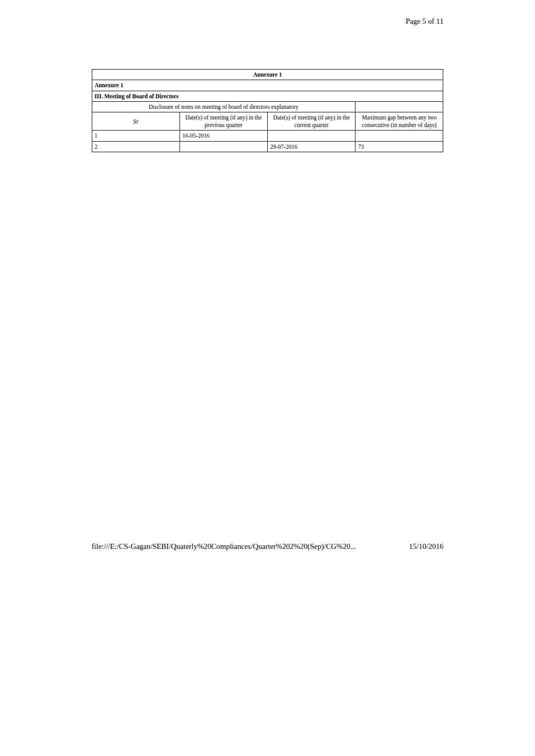Page 5 of 11
| Annexure 1 |
| Annexure 1 |
| III. Meeting of Board of Directors |
| Disclosure of notes on meeting of board of directors explanatory | |
| Sr | Date(s) of meeting (if any) in the previous quarter | Date(s) of meeting (if any) in the current quarter | Maximum gap between any two consecutive (in number of days) |
| 1 | 16-05-2016 | | |
| 2 | | 29-07-2016 | 73 |
file:///E:/CS-Gagan/SEBI/Quaterly%20Compliances/Quarter%202%20(Sep)/CG%20...15/10/2016